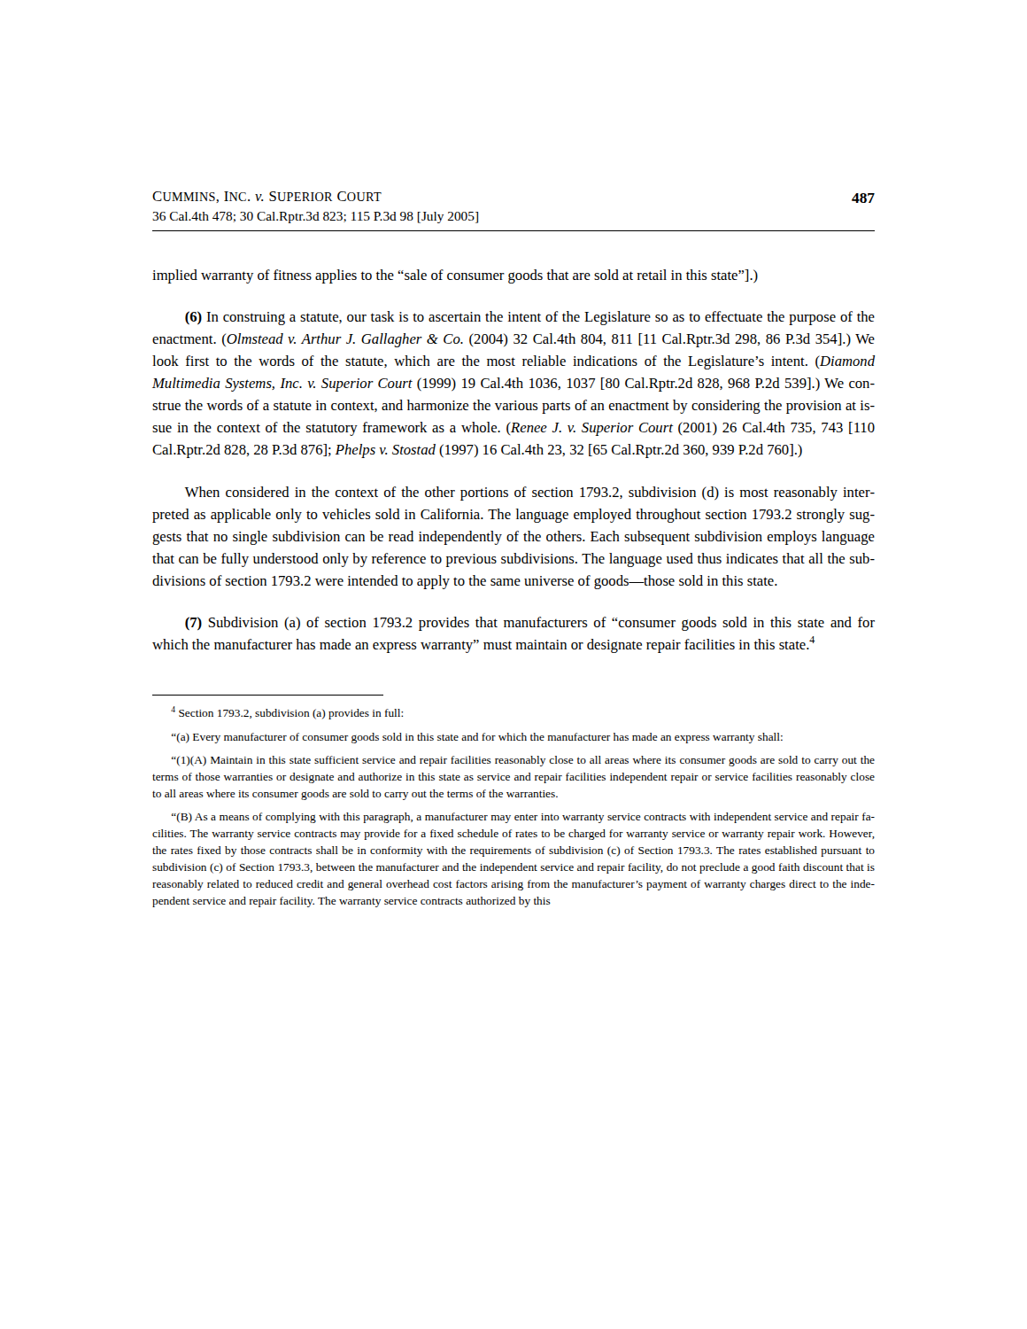CUMMINS, INC. v. SUPERIOR COURT
36 Cal.4th 478; 30 Cal.Rptr.3d 823; 115 P.3d 98 [July 2005]
487
implied warranty of fitness applies to the “sale of consumer goods that are sold at retail in this state”].)
(6) In construing a statute, our task is to ascertain the intent of the Legislature so as to effectuate the purpose of the enactment. (Olmstead v. Arthur J. Gallagher & Co. (2004) 32 Cal.4th 804, 811 [11 Cal.Rptr.3d 298, 86 P.3d 354].) We look first to the words of the statute, which are the most reliable indications of the Legislature’s intent. (Diamond Multimedia Systems, Inc. v. Superior Court (1999) 19 Cal.4th 1036, 1037 [80 Cal.Rptr.2d 828, 968 P.2d 539].) We construe the words of a statute in context, and harmonize the various parts of an enactment by considering the provision at issue in the context of the statutory framework as a whole. (Renee J. v. Superior Court (2001) 26 Cal.4th 735, 743 [110 Cal.Rptr.2d 828, 28 P.3d 876]; Phelps v. Stostad (1997) 16 Cal.4th 23, 32 [65 Cal.Rptr.2d 360, 939 P.2d 760].)
When considered in the context of the other portions of section 1793.2, subdivision (d) is most reasonably interpreted as applicable only to vehicles sold in California. The language employed throughout section 1793.2 strongly suggests that no single subdivision can be read independently of the others. Each subsequent subdivision employs language that can be fully understood only by reference to previous subdivisions. The language used thus indicates that all the subdivisions of section 1793.2 were intended to apply to the same universe of goods—those sold in this state.
(7) Subdivision (a) of section 1793.2 provides that manufacturers of “consumer goods sold in this state and for which the manufacturer has made an express warranty” must maintain or designate repair facilities in this state.4
4 Section 1793.2, subdivision (a) provides in full:
“(a) Every manufacturer of consumer goods sold in this state and for which the manufacturer has made an express warranty shall:
“(1)(A) Maintain in this state sufficient service and repair facilities reasonably close to all areas where its consumer goods are sold to carry out the terms of those warranties or designate and authorize in this state as service and repair facilities independent repair or service facilities reasonably close to all areas where its consumer goods are sold to carry out the terms of the warranties.
“(B) As a means of complying with this paragraph, a manufacturer may enter into warranty service contracts with independent service and repair facilities. The warranty service contracts may provide for a fixed schedule of rates to be charged for warranty service or warranty repair work. However, the rates fixed by those contracts shall be in conformity with the requirements of subdivision (c) of Section 1793.3. The rates established pursuant to subdivision (c) of Section 1793.3, between the manufacturer and the independent service and repair facility, do not preclude a good faith discount that is reasonably related to reduced credit and general overhead cost factors arising from the manufacturer’s payment of warranty charges direct to the independent service and repair facility. The warranty service contracts authorized by this